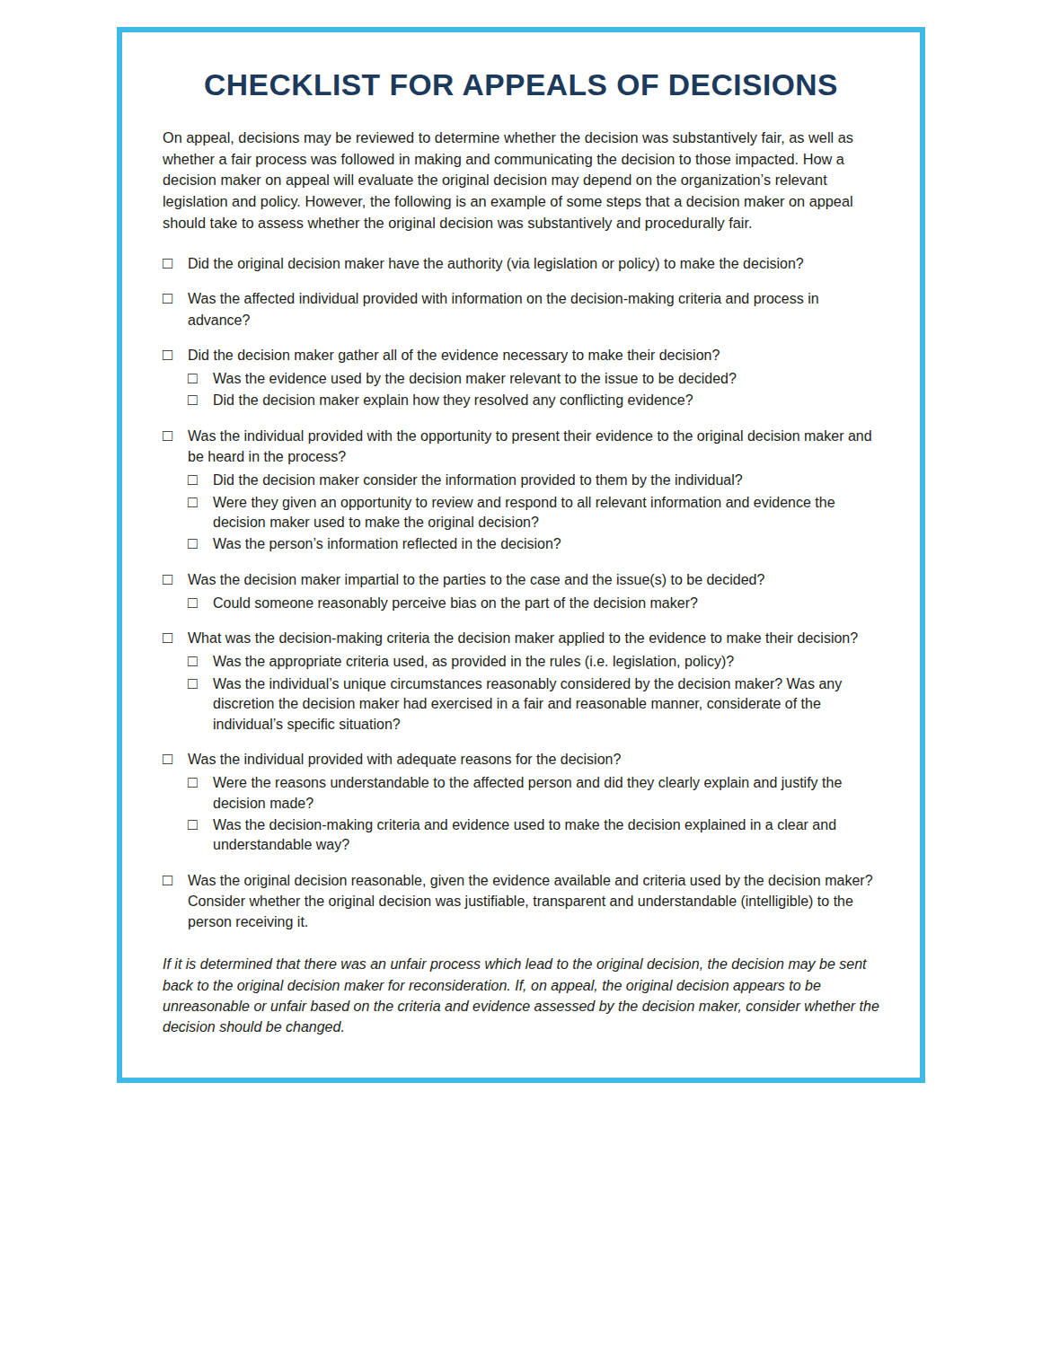Checklist for Appeals of Decisions
On appeal, decisions may be reviewed to determine whether the decision was substantively fair, as well as whether a fair process was followed in making and communicating the decision to those impacted. How a decision maker on appeal will evaluate the original decision may depend on the organization’s relevant legislation and policy. However, the following is an example of some steps that a decision maker on appeal should take to assess whether the original decision was substantively and procedurally fair.
Did the original decision maker have the authority (via legislation or policy) to make the decision?
Was the affected individual provided with information on the decision-making criteria and process in advance?
Did the decision maker gather all of the evidence necessary to make their decision?
Was the evidence used by the decision maker relevant to the issue to be decided?
Did the decision maker explain how they resolved any conflicting evidence?
Was the individual provided with the opportunity to present their evidence to the original decision maker and be heard in the process?
Did the decision maker consider the information provided to them by the individual?
Were they given an opportunity to review and respond to all relevant information and evidence the decision maker used to make the original decision?
Was the person’s information reflected in the decision?
Was the decision maker impartial to the parties to the case and the issue(s) to be decided?
Could someone reasonably perceive bias on the part of the decision maker?
What was the decision-making criteria the decision maker applied to the evidence to make their decision?
Was the appropriate criteria used, as provided in the rules (i.e. legislation, policy)?
Was the individual’s unique circumstances reasonably considered by the decision maker? Was any discretion the decision maker had exercised in a fair and reasonable manner, considerate of the individual’s specific situation?
Was the individual provided with adequate reasons for the decision?
Were the reasons understandable to the affected person and did they clearly explain and justify the decision made?
Was the decision-making criteria and evidence used to make the decision explained in a clear and understandable way?
Was the original decision reasonable, given the evidence available and criteria used by the decision maker? Consider whether the original decision was justifiable, transparent and understandable (intelligible) to the person receiving it.
If it is determined that there was an unfair process which lead to the original decision, the decision may be sent back to the original decision maker for reconsideration. If, on appeal, the original decision appears to be unreasonable or unfair based on the criteria and evidence assessed by the decision maker, consider whether the decision should be changed.